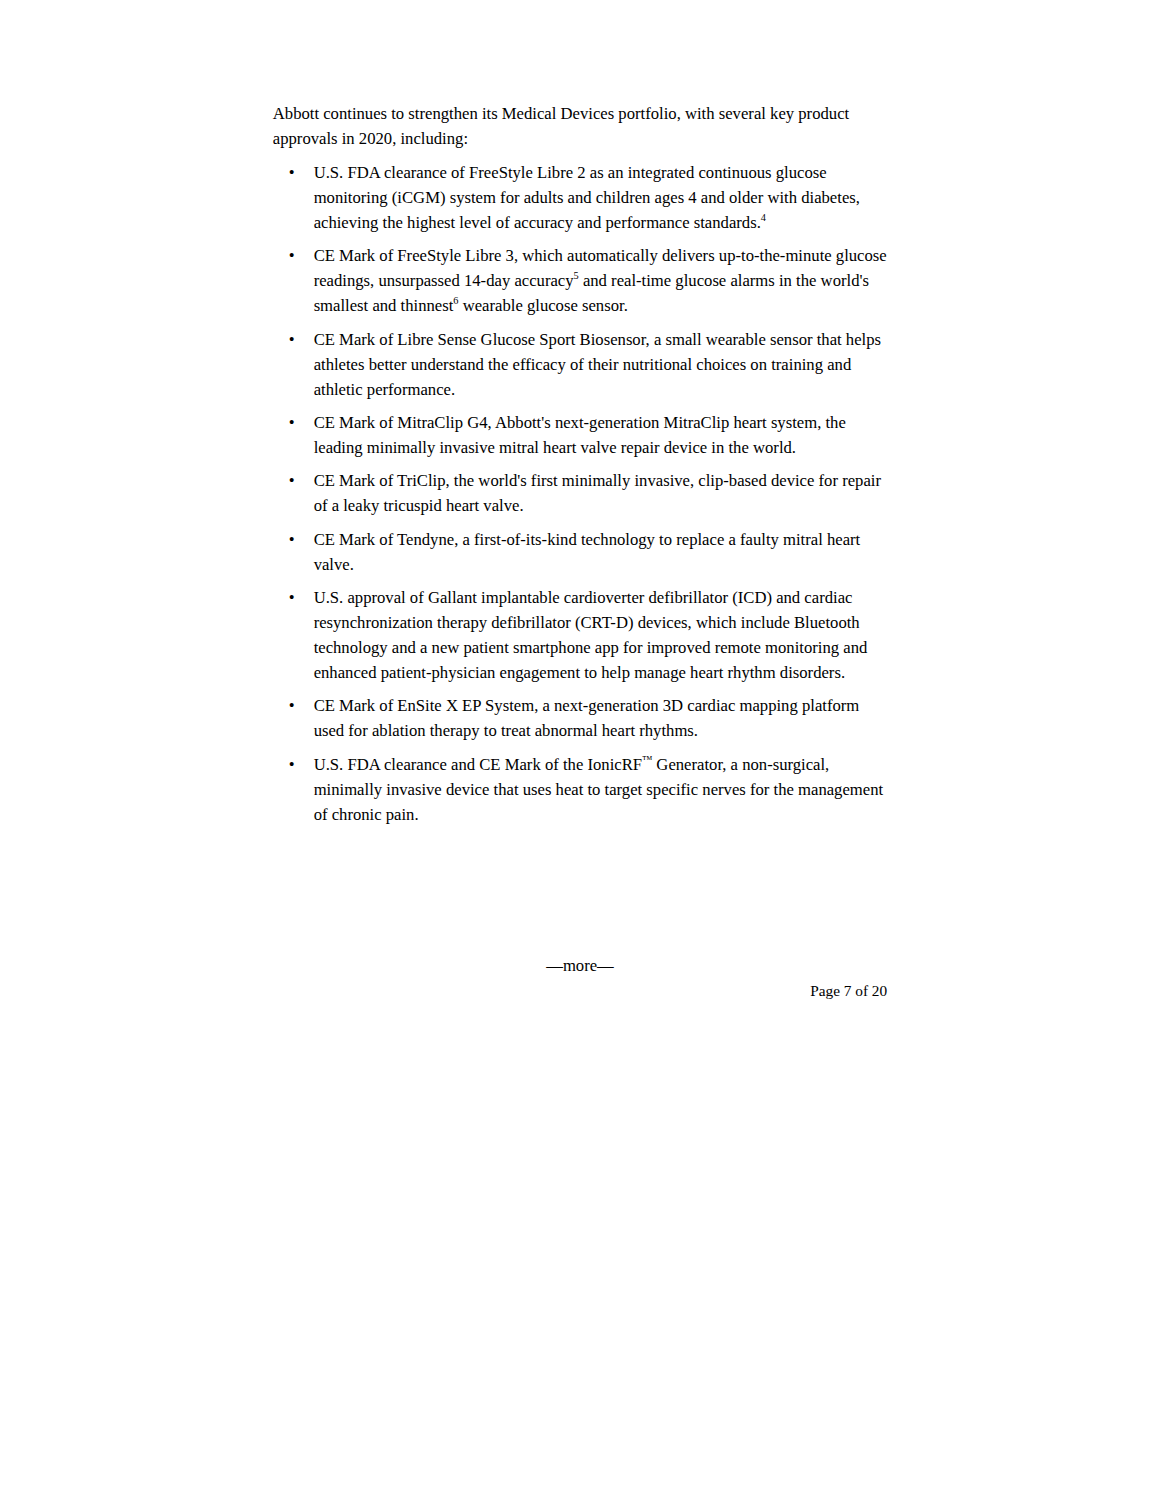Abbott continues to strengthen its Medical Devices portfolio, with several key product approvals in 2020, including:
U.S. FDA clearance of FreeStyle Libre 2 as an integrated continuous glucose monitoring (iCGM) system for adults and children ages 4 and older with diabetes, achieving the highest level of accuracy and performance standards.4
CE Mark of FreeStyle Libre 3, which automatically delivers up-to-the-minute glucose readings, unsurpassed 14-day accuracy5 and real-time glucose alarms in the world's smallest and thinnest6 wearable glucose sensor.
CE Mark of Libre Sense Glucose Sport Biosensor, a small wearable sensor that helps athletes better understand the efficacy of their nutritional choices on training and athletic performance.
CE Mark of MitraClip G4, Abbott's next-generation MitraClip heart system, the leading minimally invasive mitral heart valve repair device in the world.
CE Mark of TriClip, the world's first minimally invasive, clip-based device for repair of a leaky tricuspid heart valve.
CE Mark of Tendyne, a first-of-its-kind technology to replace a faulty mitral heart valve.
U.S. approval of Gallant implantable cardioverter defibrillator (ICD) and cardiac resynchronization therapy defibrillator (CRT-D) devices, which include Bluetooth technology and a new patient smartphone app for improved remote monitoring and enhanced patient-physician engagement to help manage heart rhythm disorders.
CE Mark of EnSite X EP System, a next-generation 3D cardiac mapping platform used for ablation therapy to treat abnormal heart rhythms.
U.S. FDA clearance and CE Mark of the IonicRF™ Generator, a non-surgical, minimally invasive device that uses heat to target specific nerves for the management of chronic pain.
—more—
Page 7 of 20